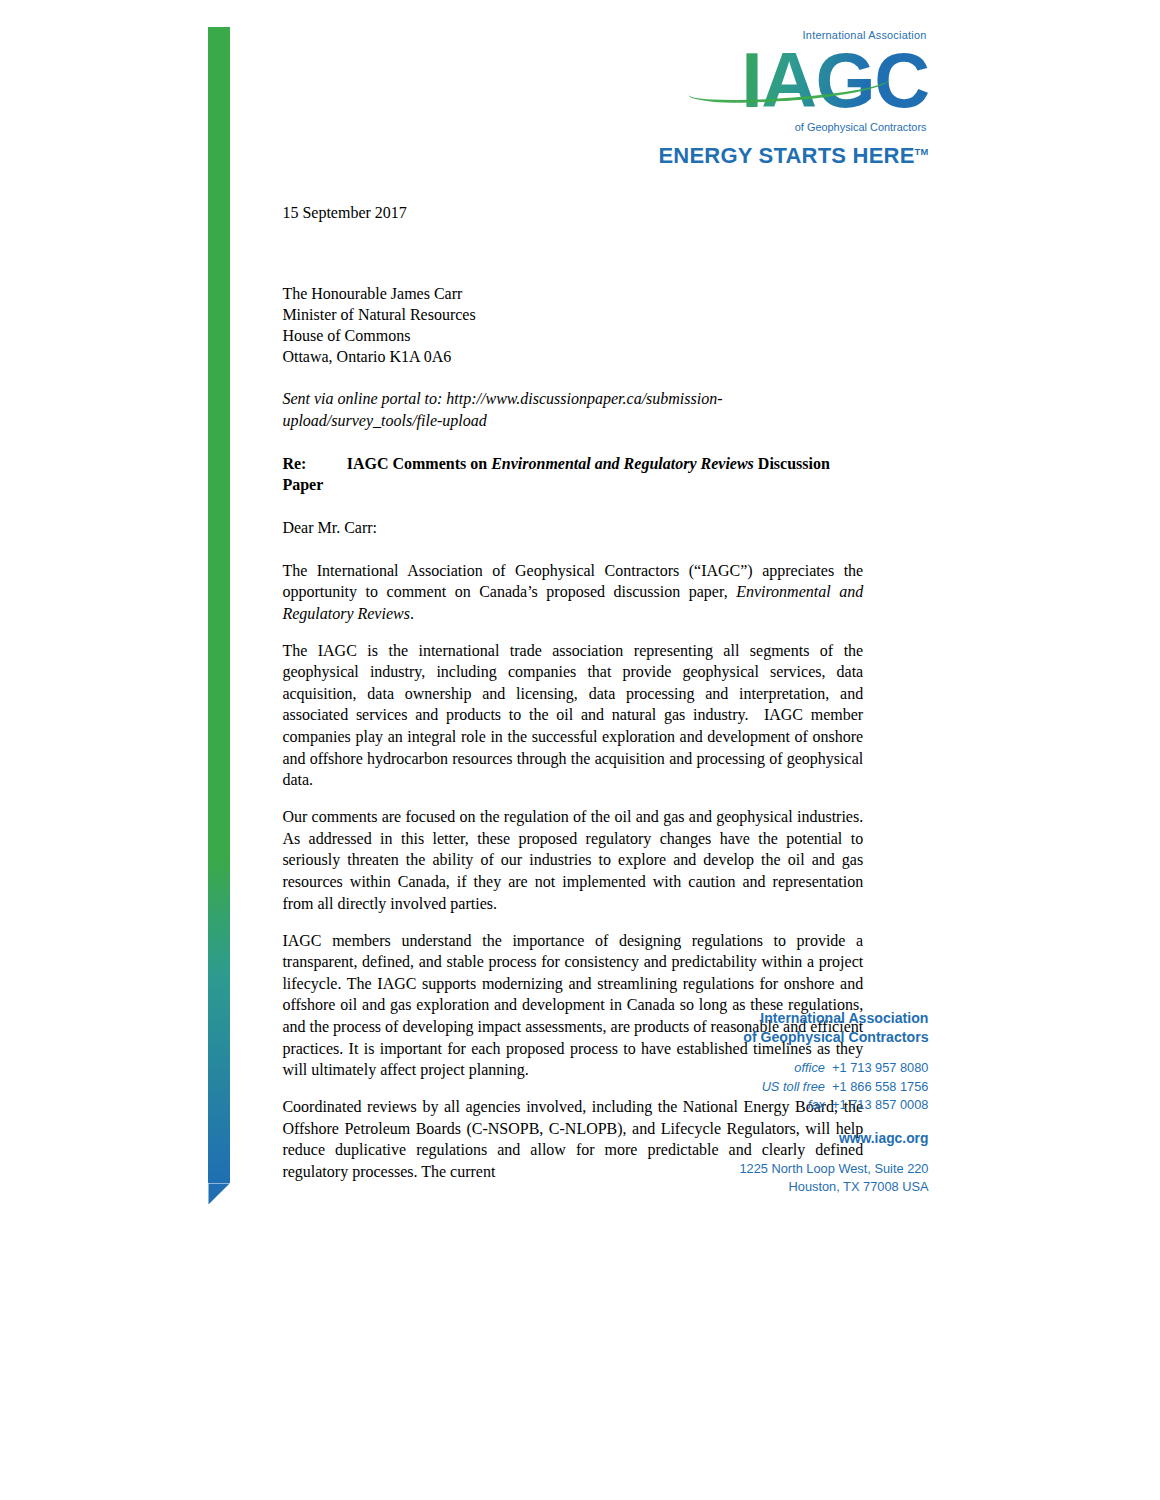International Association
IAGC
of Geophysical Contractors
ENERGY STARTS HERETM
15 September 2017
The Honourable James Carr
Minister of Natural Resources
House of Commons
Ottawa, Ontario K1A 0A6
Sent via online portal to: http://www.discussionpaper.ca/submission-upload/survey_tools/file-upload
Re: IAGC Comments on Environmental and Regulatory Reviews Discussion Paper
Dear Mr. Carr:
The International Association of Geophysical Contractors (“IAGC”) appreciates the opportunity to comment on Canada’s proposed discussion paper, Environmental and Regulatory Reviews.
The IAGC is the international trade association representing all segments of the geophysical industry, including companies that provide geophysical services, data acquisition, data ownership and licensing, data processing and interpretation, and associated services and products to the oil and natural gas industry. IAGC member companies play an integral role in the successful exploration and development of onshore and offshore hydrocarbon resources through the acquisition and processing of geophysical data.
Our comments are focused on the regulation of the oil and gas and geophysical industries. As addressed in this letter, these proposed regulatory changes have the potential to seriously threaten the ability of our industries to explore and develop the oil and gas resources within Canada, if they are not implemented with caution and representation from all directly involved parties.
IAGC members understand the importance of designing regulations to provide a transparent, defined, and stable process for consistency and predictability within a project lifecycle. The IAGC supports modernizing and streamlining regulations for onshore and offshore oil and gas exploration and development in Canada so long as these regulations, and the process of developing impact assessments, are products of reasonable and efficient practices. It is important for each proposed process to have established timelines as they will ultimately affect project planning.
Coordinated reviews by all agencies involved, including the National Energy Board, the Offshore Petroleum Boards (C-NSOPB, C-NLOPB), and Lifecycle Regulators, will help reduce duplicative regulations and allow for more predictable and clearly defined regulatory processes. The current
International Association
of Geophysical Contractors
office +1 713 957 8080
US toll free +1 866 558 1756
fax +1 713 857 0008
www.iagc.org
1225 North Loop West, Suite 220
Houston, TX 77008 USA